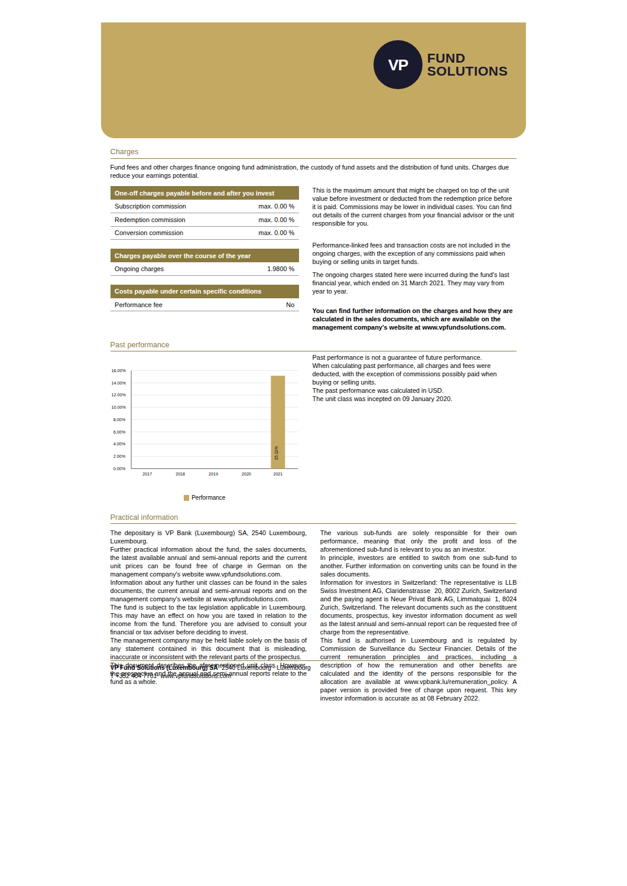VP
FUND
SOLUTIONS
Charges
Fund fees and other charges finance ongoing fund administration, the custody of fund assets and the distribution of fund units. Charges due reduce your earnings potential.
| One-off charges payable before and after you invest |
| --- |
| Subscription commission | max. 0.00 % |
| Redemption commission | max. 0.00 % |
| Conversion commission | max. 0.00 % |
| Charges payable over the course of the year |
| --- |
| Ongoing charges | 1.9800 % |
| Costs payable under certain specific conditions |
| --- |
| Performance fee | No |
This is the maximum amount that might be charged on top of the unit value before investment or deducted from the redemption price before it is paid. Commissions may be lower in individual cases. You can find out details of the current charges from your financial advisor or the unit responsible for you.
Performance-linked fees and transaction costs are not included in the ongoing charges, with the exception of any commissions paid when buying or selling units in target funds.
The ongoing charges stated here were incurred during the fund's last financial year, which ended on 31 March 2021. They may vary from year to year.
You can find further information on the charges and how they are calculated in the sales documents, which are available on the management company's website at www.vpfundsolutions.com.
Past performance
16.00% 14.00% 12.00% 10.00% 8.00% 6.00% 4.00% 2.00% 0.00% 15.11% 2017 2018 2019 2020 2021
Performance
Past performance is not a guarantee of future performance.
When calculating past performance, all charges and fees were deducted, with the exception of commissions possibly paid when buying or selling units.
The past performance was calculated in USD.
The unit class was incepted on 09 January 2020.
Practical information
The depositary is VP Bank (Luxembourg) SA, 2540 Luxembourg, Luxembourg.
Further practical information about the fund, the sales documents, the latest available annual and semi-annual reports and the current unit prices can be found free of charge in German on the management company's website www.vpfundsolutions.com.
Information about any further unit classes can be found in the sales documents, the current annual and semi-annual reports and on the management company's website at www.vpfundsolutions.com.
The fund is subject to the tax legislation applicable in Luxembourg. This may have an effect on how you are taxed in relation to the income from the fund. Therefore you are advised to consult your financial or tax adviser before deciding to invest.
The management company may be held liable solely on the basis of any statement contained in this document that is misleading, inaccurate or inconsistent with the relevant parts of the prospectus.
This document describes the aforementioned unit class. However, the prospectus and the annual and semi-annual reports relate to the fund as a whole.
The various sub-funds are solely responsible for their own performance, meaning that only the profit and loss of the aforementioned sub-fund is relevant to you as an investor.
In principle, investors are entitled to switch from one sub-fund to another. Further information on converting units can be found in the sales documents.
Information for investors in Switzerland: The representative is LLB Swiss Investment AG, Claridenstrasse 20, 8002 Zurich, Switzerland and the paying agent is Neue Privat Bank AG, Limmatquai 1, 8024 Zurich, Switzerland. The relevant documents such as the constituent documents, prospectus, key investor information document as well as the latest annual and semi-annual report can be requested free of charge from the representative.
This fund is authorised in Luxembourg and is regulated by Commission de Surveillance du Secteur Financier. Details of the current remuneration principles and practices, including a description of how the remuneration and other benefits are calculated and the identity of the persons responsible for the allocation are available at www.vpbank.lu/remuneration_policy. A paper version is provided free of charge upon request. This key investor information is accurate as at 08 February 2022.
VP Fund Solutions (Luxembourg) SA· 2540 Luxembourg · Luxembourg
T +352 404 7701· www.vpfundsolutions.com